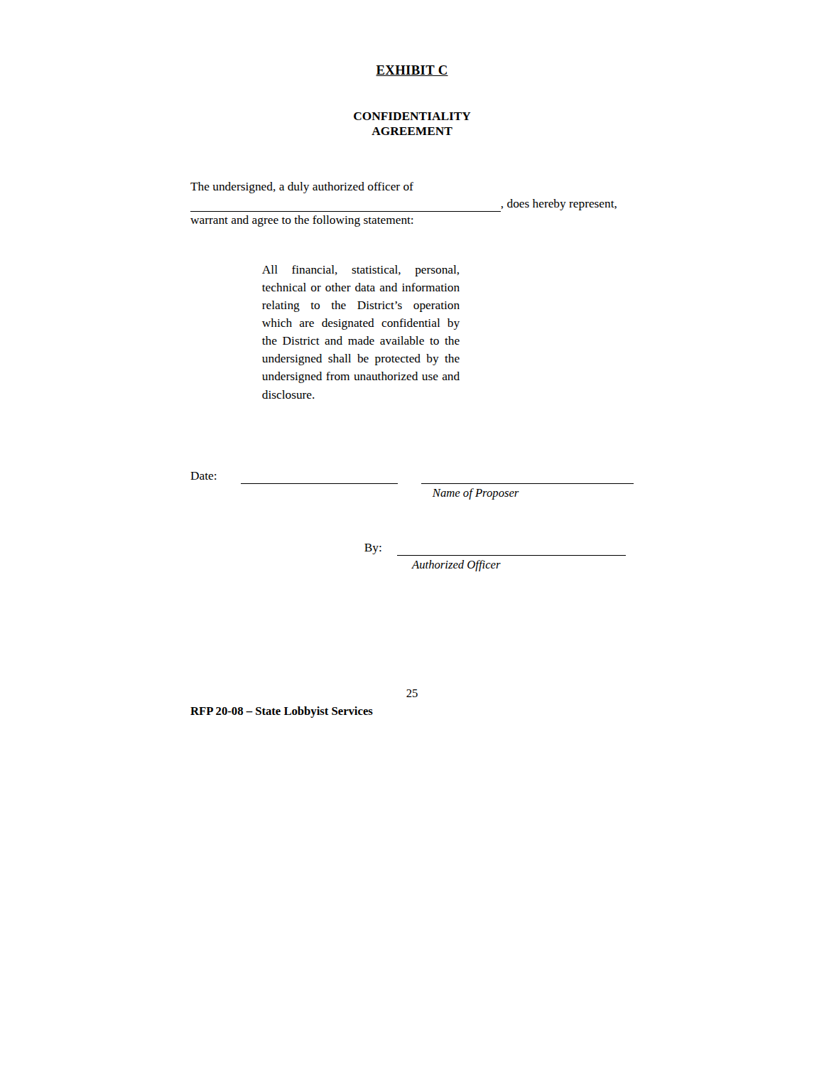EXHIBIT C
CONFIDENTIALITY
AGREEMENT
The undersigned, a duly authorized officer of
, does hereby represent,
warrant and agree to the following statement:
All financial, statistical, personal, technical or other data and information relating to the District’s operation which are designated confidential by the District and made available to the undersigned shall be protected by the undersigned from unauthorized use and disclosure.
Date:
Name of Proposer
By:
Authorized Officer
25
RFP 20-08 – State Lobbyist Services